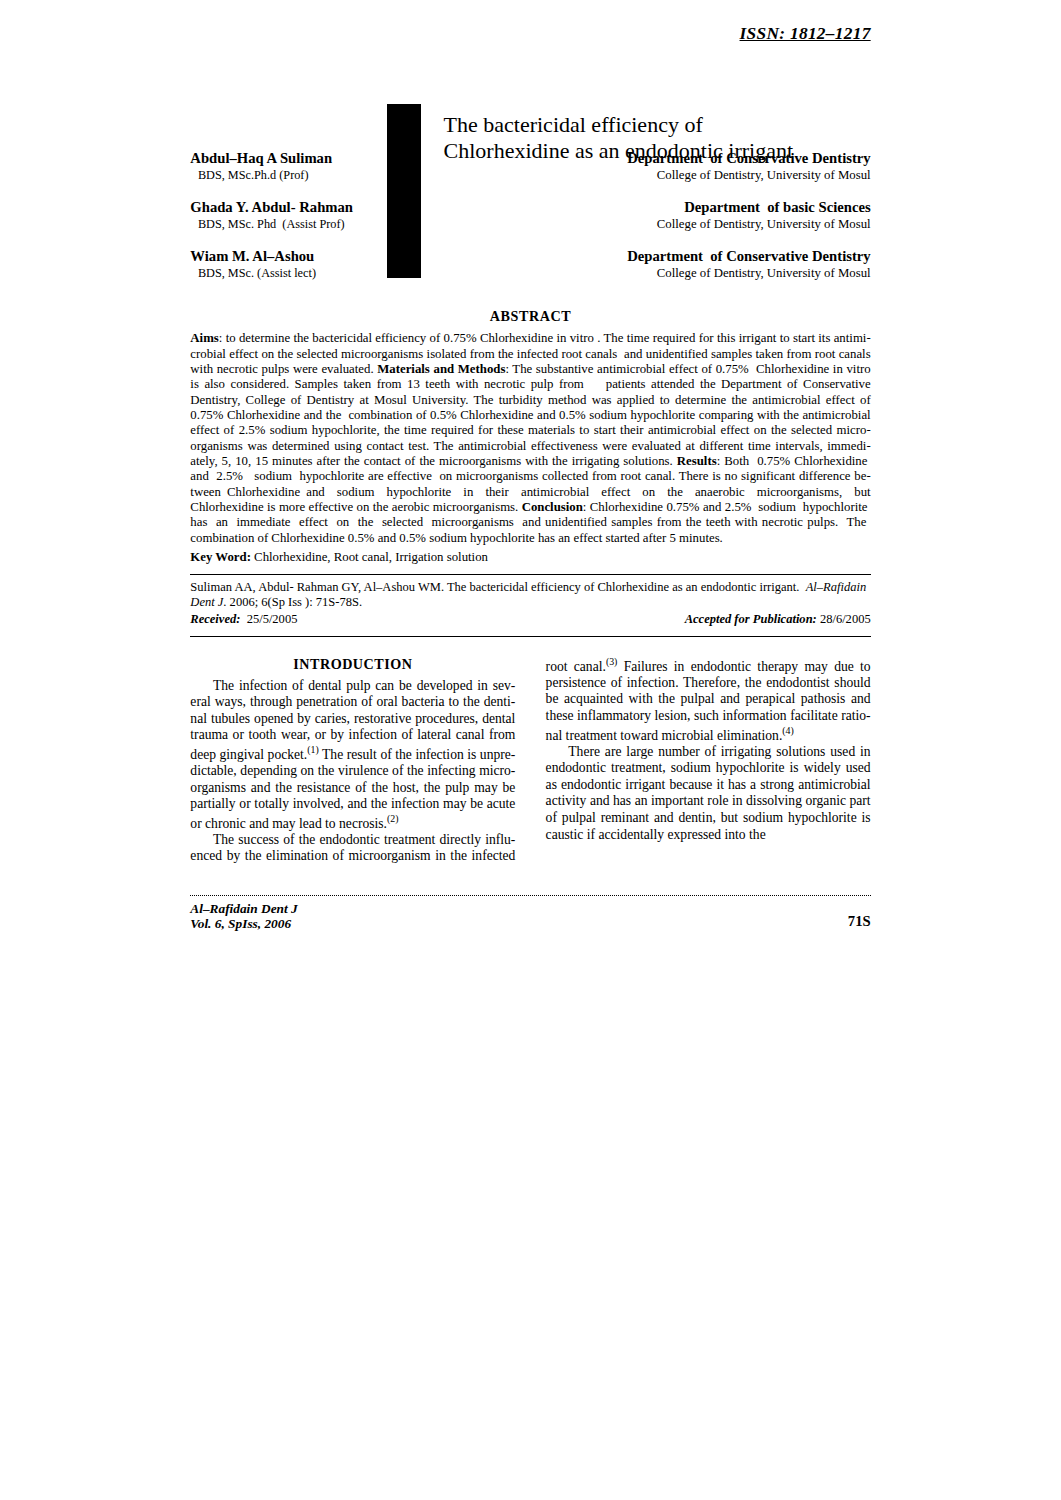ISSN: 1812–1217
The bactericidal efficiency of Chlorhexi­dine as an endodontic irrigant
Abdul–Haq A Suliman
BDS, MSc.Ph.d (Prof)
Department of Conservative Dentistry
College of Dentistry, University of Mosul
Ghada Y. Abdul- Rahman
BDS, MSc. Phd (Assist Prof)
Department of basic Sciences
College of Dentistry, University of Mosul
Wiam M. Al–Ashou
BDS, MSc. (Assist lect)
Department of Conservative Dentistry
College of Dentistry, University of Mosul
ABSTRACT
Aims: to determine the bactericidal efficiency of 0.75% Chlorhexidine in vitro . The time required for this irrigant to start its antimicrobial effect on the selected microorganisms isolated from the infected root canals and unidentified samples taken from root canals with necrotic pulps were evaluated. Materials and Methods: The substantive antimicrobial effect of 0.75% Chlorhexidine in vitro is also considered. Samples taken from 13 teeth with necrotic pulp from patients attended the Department of Conservative Dentistry, College of Dentistry at Mosul University. The turbidity method was applied to determine the antimicrobial effect of 0.75% Chlorhexidine and the combination of 0.5% Chlorhexidine and 0.5% sodium hypochlorite comparing with the antimicrobial effect of 2.5% sodium hypochlorite, the time required for these materials to start their antimicrobial effect on the selected microorganisms was determined using contact test. The antimicrobial effectiveness were evaluated at different time intervals, immediately, 5, 10, 15 minutes after the contact of the microorganisms with the irrigating solutions. Results: Both 0.75% Chlorhexidine and 2.5% sodium hypochlorite are effective on microorganisms collected from root canal. There is no significant difference between Chlorhexidine and sodium hypochlorite in their antimicrobial effect on the anaerobic microorganisms, but Chlorhexidine is more effective on the aerobic microorganisms. Conclusion: Chlorhexidine 0.75% and 2.5% sodium hypochlorite has an immediate effect on the selected microorganisms and unidentified samples from the teeth with necrotic pulps. The combination of Chlorhexidine 0.5% and 0.5% sodium hypochlorite has an effect started after 5 minutes.
Key Word: Chlorhexidine, Root canal, Irrigation solution
Suliman AA, Abdul- Rahman GY, Al–Ashou WM. The bactericidal efficiency of Chlorhexidine as an endodontic irrigant. Al–Rafidain Dent J. 2006; 6(Sp Iss ): 71S-78S.
Received: 25/5/2005 Accepted for Publication: 28/6/2005
INTRODUCTION
The infection of dental pulp can be developed in several ways, through penetr­ation of oral bacteria to the dentinal tubul­es opened by caries, restorative procedur­es, dental trauma or tooth wear, or by infe­ction of lateral canal from deep gingival pocket.(1) The result of the infection is un­predictable, depending on the virulence of the infecting microorganisms and the resi­stance of the host, the pulp may be partial­ly or totally involved, and the infection may be acute or chronic and may lead to necrosis.(2)
The success of the endodontic treatm­ent directly influenced by the elimination of microorganism in the infected root can­al.(3) Failures in endodontic therapy may due to persistence of infection. Therefore, the endodontist should be acquainted with the pulpal and perapical pathosis and these inflammatory lesion, such information fac­ilitate rational treatment toward microbial elimination.(4)
There are large number of irrigating solutions used in endodontic treatment, so­dium hypochlorite is widely used as endo­dontic irrigant because it has a strong anti­microbial activity and has an important ro­le in dissolving organic part of pulpal rem­inant and dentin, but sodium hypochlorite is caustic if accidentally expressed into the
Al–Rafidain Dent J
Vol. 6, SpIss, 2006
71S